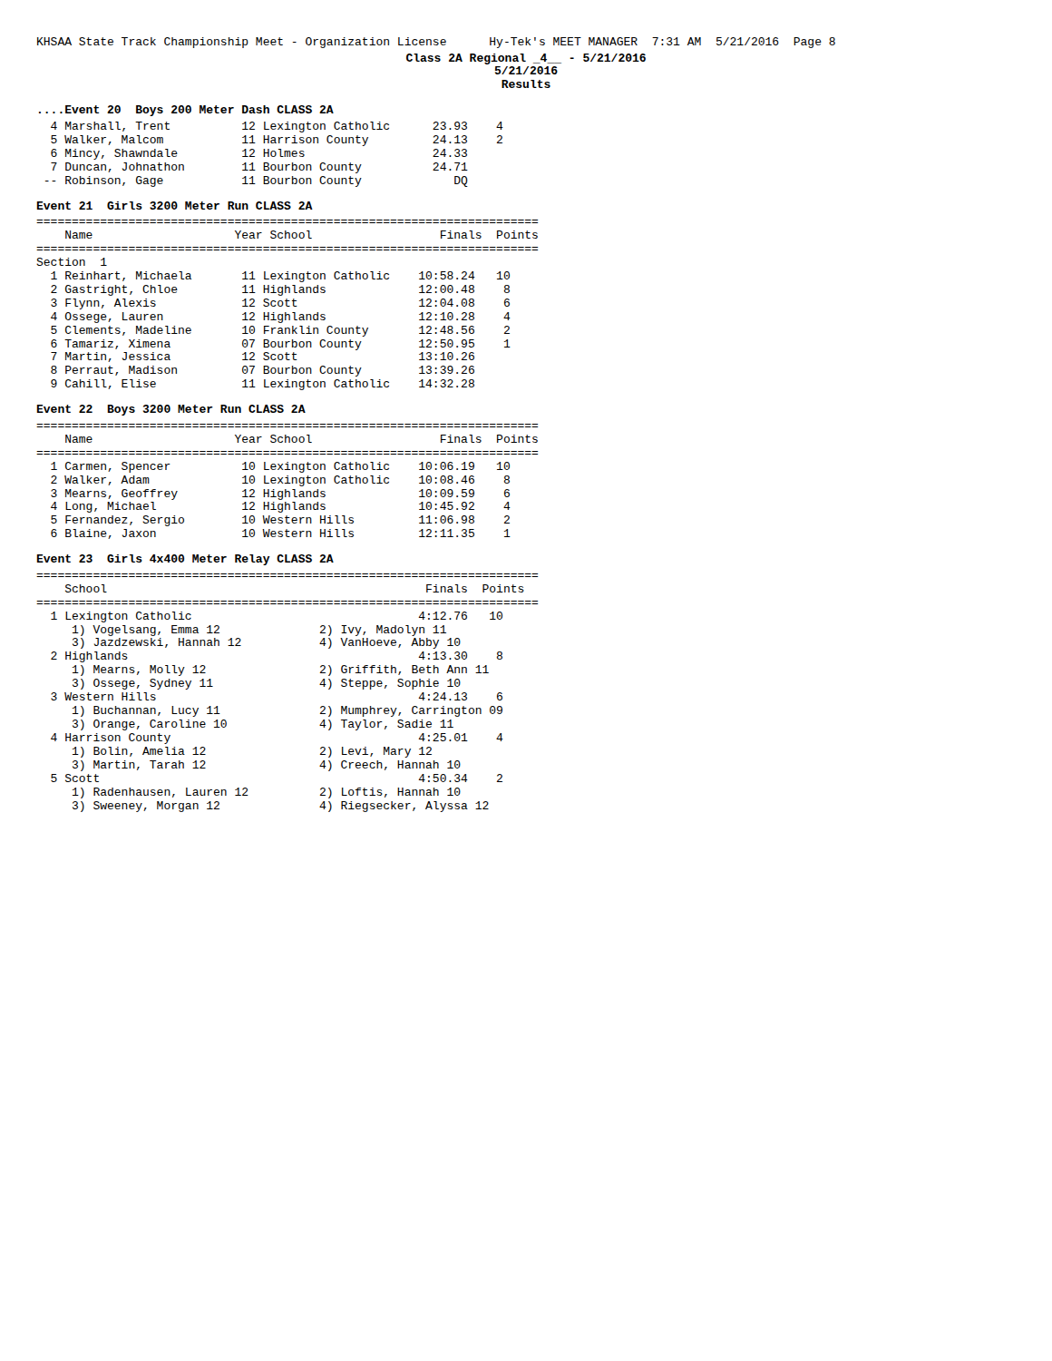KHSAA State Track Championship Meet - Organization License Hy-Tek's MEET MANAGER 7:31 AM 5/21/2016 Page 8
Class 2A Regional _4__ - 5/21/2016
5/21/2016
Results
....Event 20 Boys 200 Meter Dash CLASS 2A
  4 Marshall, Trent          12 Lexington Catholic      23.93    4
  5 Walker, Malcom           11 Harrison County         24.13    2
  6 Mincy, Shawndale         12 Holmes                  24.33
  7 Duncan, Johnathon        11 Bourbon County          24.71
 -- Robinson, Gage           11 Bourbon County             DQ
Event 21 Girls 3200 Meter Run CLASS 2A
=======================================================================
    Name                    Year School                  Finals  Points
=======================================================================
Section  1
  1 Reinhart, Michaela       11 Lexington Catholic    10:58.24   10
  2 Gastright, Chloe         11 Highlands             12:00.48    8
  3 Flynn, Alexis            12 Scott                 12:04.08    6
  4 Ossege, Lauren           12 Highlands             12:10.28    4
  5 Clements, Madeline       10 Franklin County       12:48.56    2
  6 Tamariz, Ximena          07 Bourbon County        12:50.95    1
  7 Martin, Jessica          12 Scott                 13:10.26
  8 Perraut, Madison         07 Bourbon County        13:39.26
  9 Cahill, Elise            11 Lexington Catholic    14:32.28
Event 22 Boys 3200 Meter Run CLASS 2A
=======================================================================
    Name                    Year School                  Finals  Points
=======================================================================
  1 Carmen, Spencer          10 Lexington Catholic    10:06.19   10
  2 Walker, Adam             10 Lexington Catholic    10:08.46    8
  3 Mearns, Geoffrey         12 Highlands             10:09.59    6
  4 Long, Michael            12 Highlands             10:45.92    4
  5 Fernandez, Sergio        10 Western Hills         11:06.98    2
  6 Blaine, Jaxon            10 Western Hills         12:11.35    1
Event 23 Girls 4x400 Meter Relay CLASS 2A
=======================================================================
    School                                             Finals  Points
=======================================================================
  1 Lexington Catholic                                4:12.76   10
     1) Vogelsang, Emma 12              2) Ivy, Madolyn 11
     3) Jazdzewski, Hannah 12           4) VanHoeve, Abby 10
  2 Highlands                                         4:13.30    8
     1) Mearns, Molly 12                2) Griffith, Beth Ann 11
     3) Ossege, Sydney 11               4) Steppe, Sophie 10
  3 Western Hills                                     4:24.13    6
     1) Buchannan, Lucy 11              2) Mumphrey, Carrington 09
     3) Orange, Caroline 10             4) Taylor, Sadie 11
  4 Harrison County                                   4:25.01    4
     1) Bolin, Amelia 12                2) Levi, Mary 12
     3) Martin, Tarah 12                4) Creech, Hannah 10
  5 Scott                                             4:50.34    2
     1) Radenhausen, Lauren 12          2) Loftis, Hannah 10
     3) Sweeney, Morgan 12              4) Riegsecker, Alyssa 12